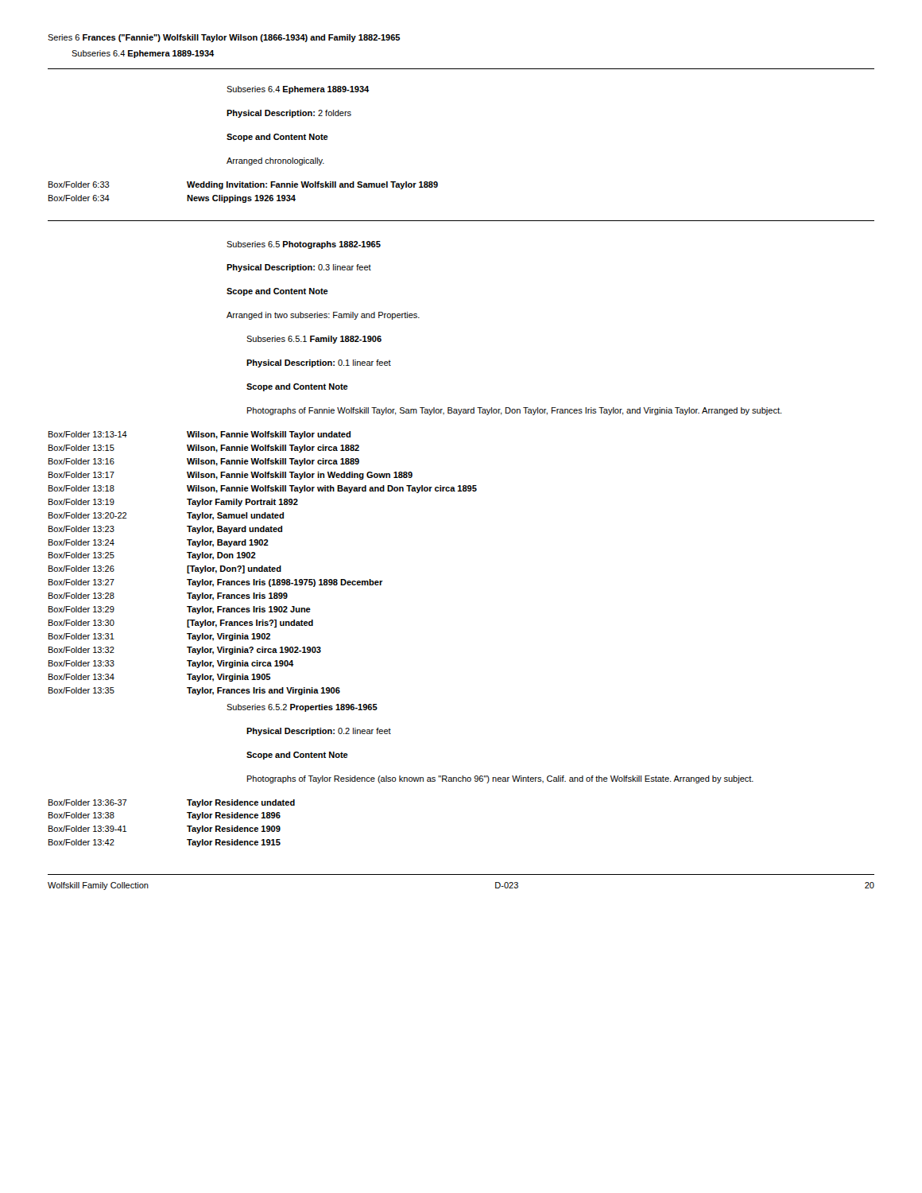Series 6 Frances ("Fannie") Wolfskill Taylor Wilson (1866-1934) and Family 1882-1965
Subseries 6.4 Ephemera 1889-1934
Subseries 6.4 Ephemera 1889-1934
Physical Description: 2 folders
Scope and Content Note
Arranged chronologically.
| Box/Folder 6:33 | Wedding Invitation: Fannie Wolfskill and Samuel Taylor 1889 |
| Box/Folder 6:34 | News Clippings 1926 1934 |
Subseries 6.5 Photographs 1882-1965
Physical Description: 0.3 linear feet
Scope and Content Note
Arranged in two subseries: Family and Properties.
Subseries 6.5.1 Family 1882-1906
Physical Description: 0.1 linear feet
Scope and Content Note
Photographs of Fannie Wolfskill Taylor, Sam Taylor, Bayard Taylor, Don Taylor, Frances Iris Taylor, and Virginia Taylor. Arranged by subject.
| Box/Folder 13:13-14 | Wilson, Fannie Wolfskill Taylor undated |
| Box/Folder 13:15 | Wilson, Fannie Wolfskill Taylor circa 1882 |
| Box/Folder 13:16 | Wilson, Fannie Wolfskill Taylor circa 1889 |
| Box/Folder 13:17 | Wilson, Fannie Wolfskill Taylor in Wedding Gown 1889 |
| Box/Folder 13:18 | Wilson, Fannie Wolfskill Taylor with Bayard and Don Taylor circa 1895 |
| Box/Folder 13:19 | Taylor Family Portrait 1892 |
| Box/Folder 13:20-22 | Taylor, Samuel undated |
| Box/Folder 13:23 | Taylor, Bayard undated |
| Box/Folder 13:24 | Taylor, Bayard 1902 |
| Box/Folder 13:25 | Taylor, Don 1902 |
| Box/Folder 13:26 | [Taylor, Don?] undated |
| Box/Folder 13:27 | Taylor, Frances Iris (1898-1975) 1898 December |
| Box/Folder 13:28 | Taylor, Frances Iris 1899 |
| Box/Folder 13:29 | Taylor, Frances Iris 1902 June |
| Box/Folder 13:30 | [Taylor, Frances Iris?] undated |
| Box/Folder 13:31 | Taylor, Virginia 1902 |
| Box/Folder 13:32 | Taylor, Virginia? circa 1902-1903 |
| Box/Folder 13:33 | Taylor, Virginia circa 1904 |
| Box/Folder 13:34 | Taylor, Virginia 1905 |
| Box/Folder 13:35 | Taylor, Frances Iris and Virginia 1906 |
Subseries 6.5.2 Properties 1896-1965
Physical Description: 0.2 linear feet
Scope and Content Note
Photographs of Taylor Residence (also known as "Rancho 96") near Winters, Calif. and of the Wolfskill Estate. Arranged by subject.
| Box/Folder 13:36-37 | Taylor Residence undated |
| Box/Folder 13:38 | Taylor Residence 1896 |
| Box/Folder 13:39-41 | Taylor Residence 1909 |
| Box/Folder 13:42 | Taylor Residence 1915 |
Wolfskill Family Collection
D-023
20